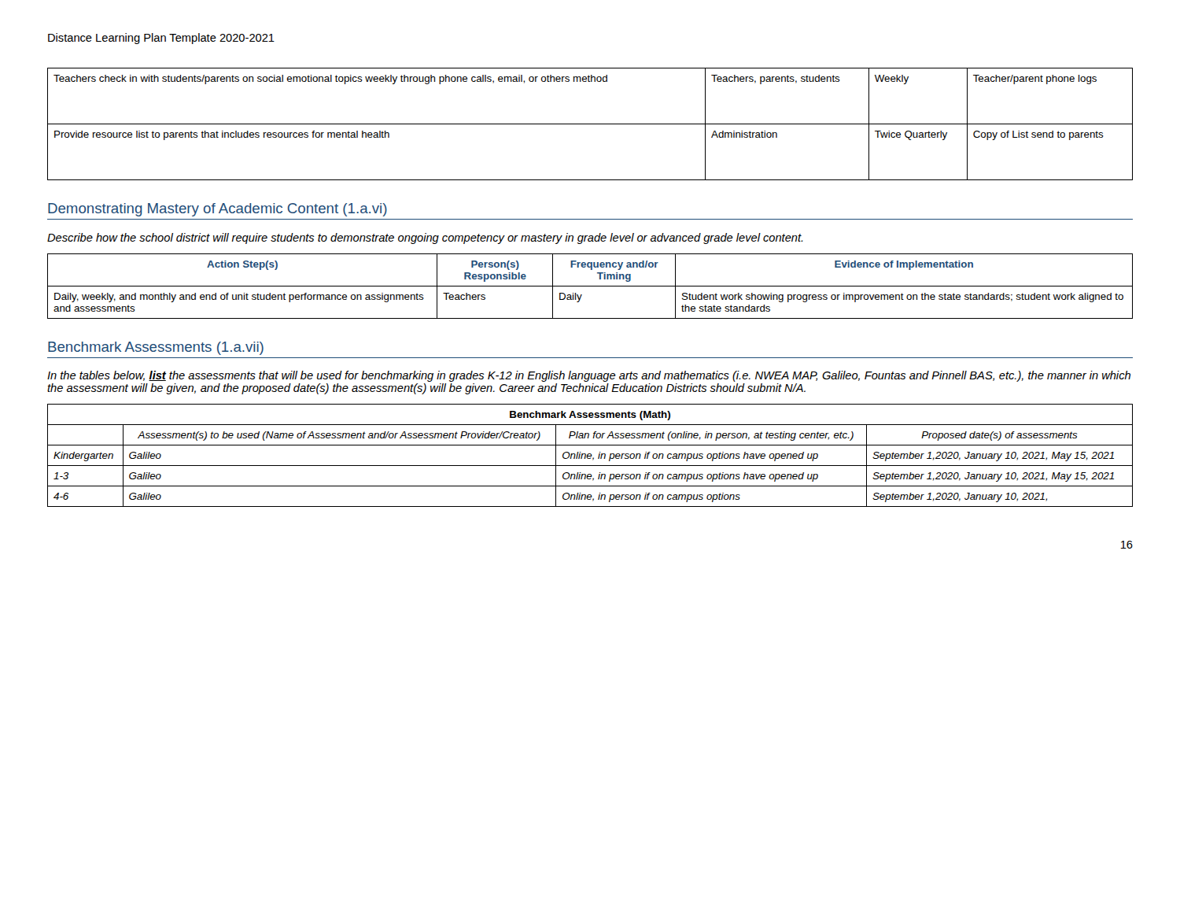Distance Learning Plan Template 2020-2021
| Teachers check in with students/parents on social emotional topics weekly through phone calls, email, or others method | Teachers, parents, students | Weekly | Teacher/parent phone logs |
| Provide resource list to parents that includes resources for mental health | Administration | Twice Quarterly | Copy of List send to parents |
Demonstrating Mastery of Academic Content (1.a.vi)
Describe how the school district will require students to demonstrate ongoing competency or mastery in grade level or advanced grade level content.
| Action Step(s) | Person(s) Responsible | Frequency and/or Timing | Evidence of Implementation |
| Daily, weekly, and monthly and end of unit student performance on assignments and assessments | Teachers | Daily | Student work showing progress or improvement on the state standards; student work aligned to the state standards |
Benchmark Assessments (1.a.vii)
In the tables below, list the assessments that will be used for benchmarking in grades K-12 in English language arts and mathematics (i.e. NWEA MAP, Galileo, Fountas and Pinnell BAS, etc.), the manner in which the assessment will be given, and the proposed date(s) the assessment(s) will be given. Career and Technical Education Districts should submit N/A.
| Benchmark Assessments (Math) |
| | Assessment(s) to be used (Name of Assessment and/or Assessment Provider/Creator) | Plan for Assessment (online, in person, at testing center, etc.) | Proposed date(s) of assessments |
| Kindergarten | Galileo | Online, in person if on campus options have opened up | September 1,2020, January 10, 2021, May 15, 2021 |
| 1-3 | Galileo | Online, in person if on campus options have opened up | September 1,2020, January 10, 2021, May 15, 2021 |
| 4-6 | Galileo | Online, in person if on campus options | September 1,2020, January 10, 2021, |
16